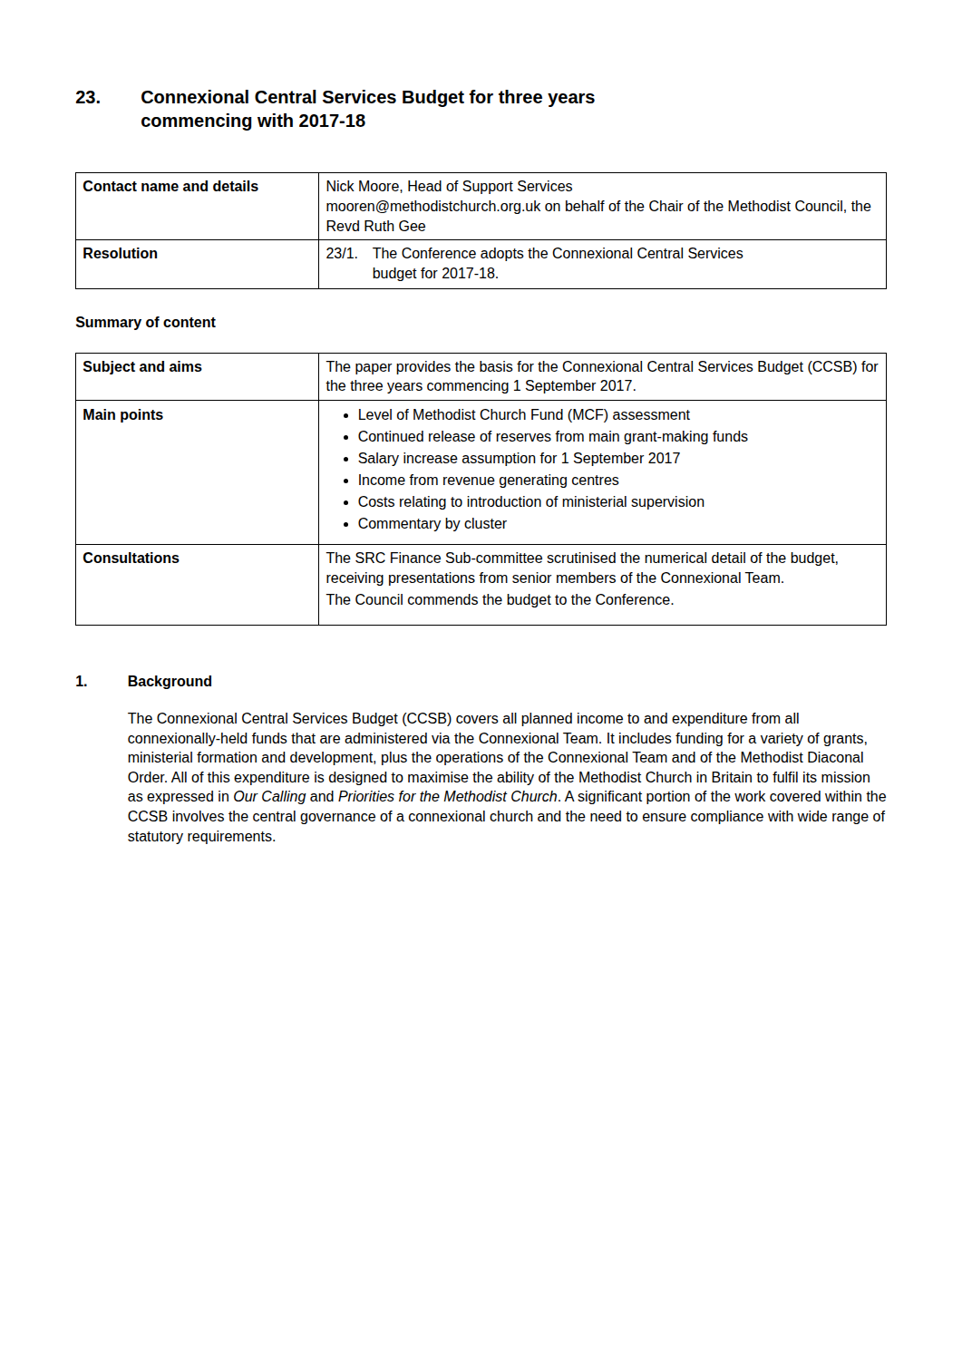23. Connexional Central Services Budget for three years commencing with 2017-18
| Contact name and details | Nick Moore, Head of Support Services mooren@methodistchurch.org.uk on behalf of the Chair of the Methodist Council, the Revd Ruth Gee |
| Resolution | 23/1. The Conference adopts the Connexional Central Services budget for 2017-18. |
Summary of content
| Subject and aims | The paper provides the basis for the Connexional Central Services Budget (CCSB) for the three years commencing 1 September 2017. |
| Main points | Level of Methodist Church Fund (MCF) assessment Continued release of reserves from main grant-making funds Salary increase assumption for 1 September 2017 Income from revenue generating centres Costs relating to introduction of ministerial supervision Commentary by cluster |
| Consultations | The SRC Finance Sub-committee scrutinised the numerical detail of the budget, receiving presentations from senior members of the Connexional Team. The Council commends the budget to the Conference. |
1. Background
The Connexional Central Services Budget (CCSB) covers all planned income to and expenditure from all connexionally-held funds that are administered via the Connexional Team. It includes funding for a variety of grants, ministerial formation and development, plus the operations of the Connexional Team and of the Methodist Diaconal Order. All of this expenditure is designed to maximise the ability of the Methodist Church in Britain to fulfil its mission as expressed in Our Calling and Priorities for the Methodist Church. A significant portion of the work covered within the CCSB involves the central governance of a connexional church and the need to ensure compliance with wide range of statutory requirements.